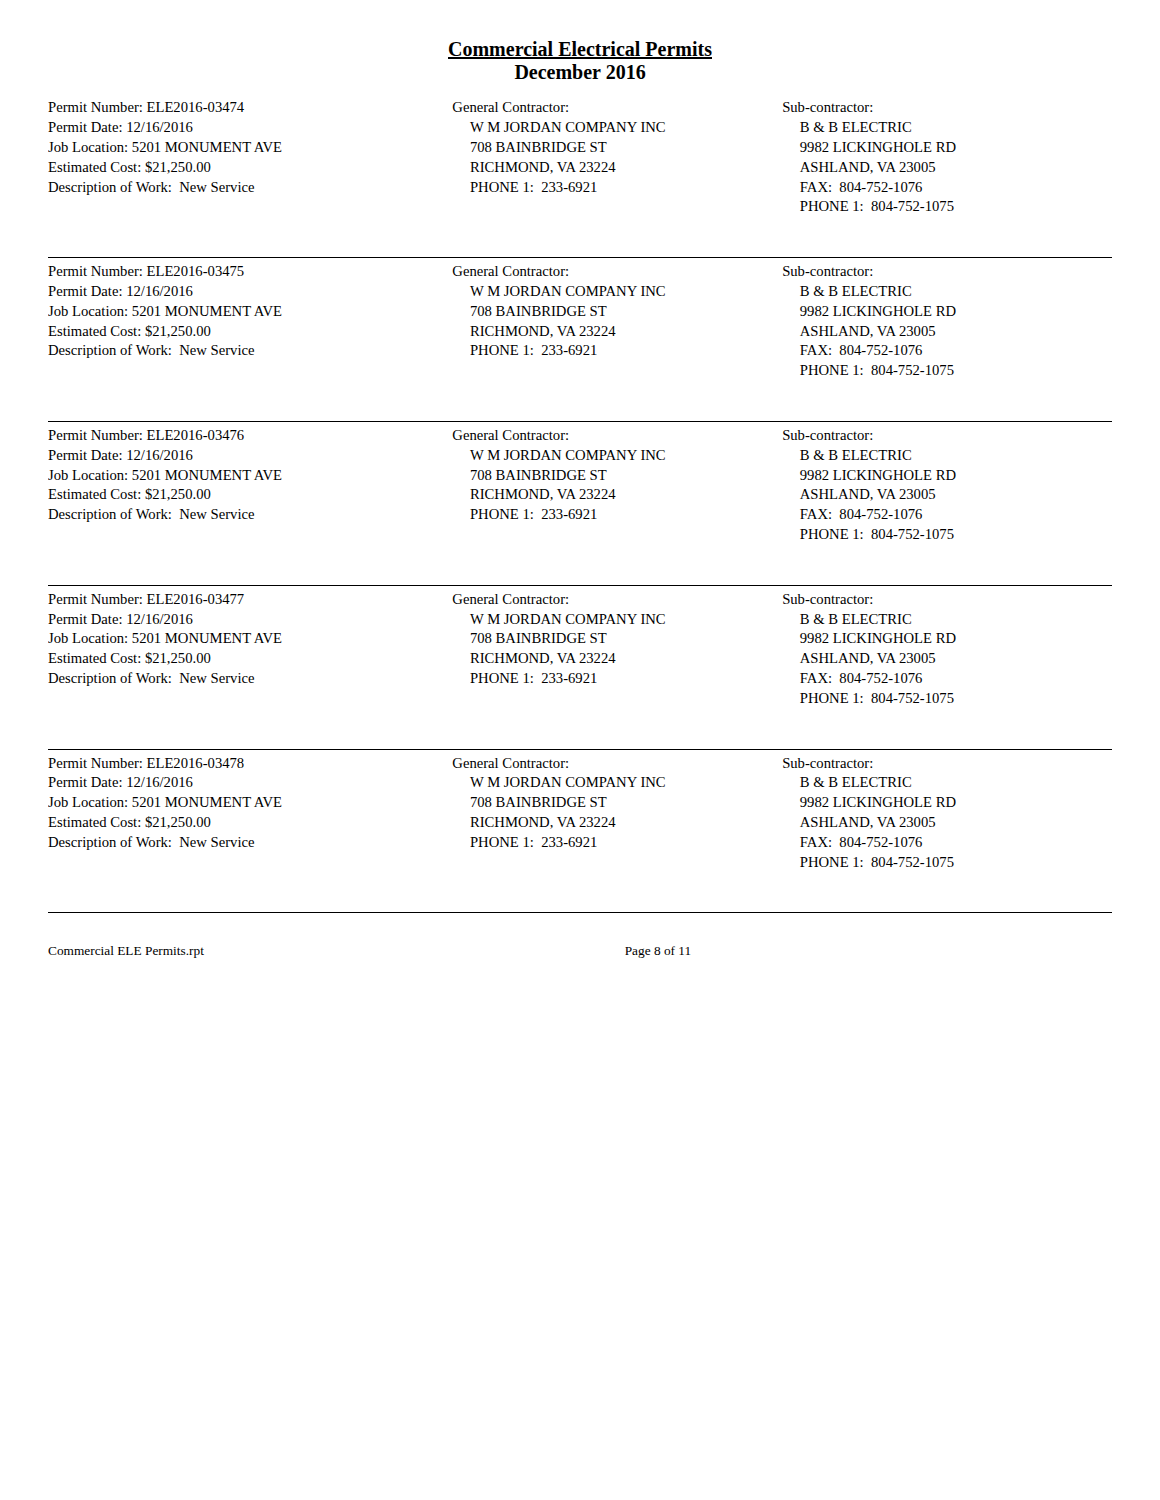Commercial Electrical Permits
December 2016
Permit Number: ELE2016-03474
Permit Date: 12/16/2016
Job Location: 5201 MONUMENT AVE
Estimated Cost: $21,250.00
Description of Work: New Service
General Contractor:
W M JORDAN COMPANY INC
708 BAINBRIDGE ST
RICHMOND, VA 23224
PHONE 1: 233-6921
Sub-contractor:
B & B ELECTRIC
9982 LICKINGHOLE RD
ASHLAND, VA 23005
FAX: 804-752-1076
PHONE 1: 804-752-1075
Permit Number: ELE2016-03475
Permit Date: 12/16/2016
Job Location: 5201 MONUMENT AVE
Estimated Cost: $21,250.00
Description of Work: New Service
General Contractor:
W M JORDAN COMPANY INC
708 BAINBRIDGE ST
RICHMOND, VA 23224
PHONE 1: 233-6921
Sub-contractor:
B & B ELECTRIC
9982 LICKINGHOLE RD
ASHLAND, VA 23005
FAX: 804-752-1076
PHONE 1: 804-752-1075
Permit Number: ELE2016-03476
Permit Date: 12/16/2016
Job Location: 5201 MONUMENT AVE
Estimated Cost: $21,250.00
Description of Work: New Service
General Contractor:
W M JORDAN COMPANY INC
708 BAINBRIDGE ST
RICHMOND, VA 23224
PHONE 1: 233-6921
Sub-contractor:
B & B ELECTRIC
9982 LICKINGHOLE RD
ASHLAND, VA 23005
FAX: 804-752-1076
PHONE 1: 804-752-1075
Permit Number: ELE2016-03477
Permit Date: 12/16/2016
Job Location: 5201 MONUMENT AVE
Estimated Cost: $21,250.00
Description of Work: New Service
General Contractor:
W M JORDAN COMPANY INC
708 BAINBRIDGE ST
RICHMOND, VA 23224
PHONE 1: 233-6921
Sub-contractor:
B & B ELECTRIC
9982 LICKINGHOLE RD
ASHLAND, VA 23005
FAX: 804-752-1076
PHONE 1: 804-752-1075
Permit Number: ELE2016-03478
Permit Date: 12/16/2016
Job Location: 5201 MONUMENT AVE
Estimated Cost: $21,250.00
Description of Work: New Service
General Contractor:
W M JORDAN COMPANY INC
708 BAINBRIDGE ST
RICHMOND, VA 23224
PHONE 1: 233-6921
Sub-contractor:
B & B ELECTRIC
9982 LICKINGHOLE RD
ASHLAND, VA 23005
FAX: 804-752-1076
PHONE 1: 804-752-1075
Commercial ELE Permits.rpt
Page 8 of 11
1/6/2017
9:07:57AM